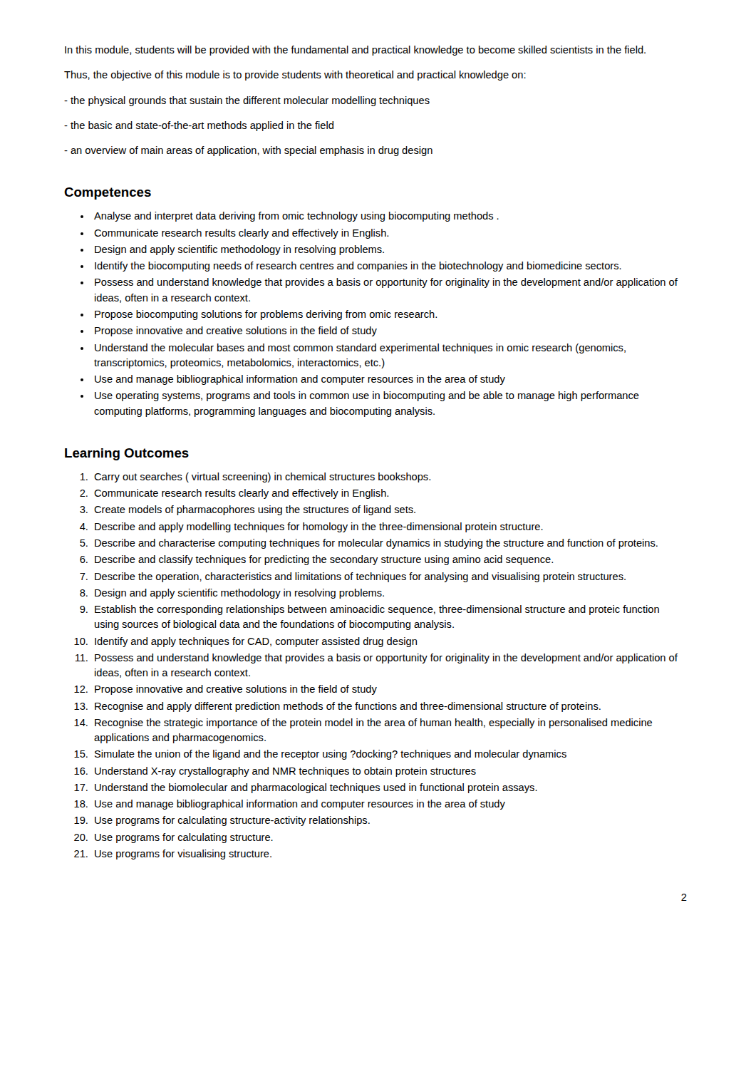In this module, students will be provided with the fundamental and practical knowledge to become skilled scientists in the field.
Thus, the objective of this module is to provide students with theoretical and practical knowledge on:
- the physical grounds that sustain the different molecular modelling techniques
- the basic and state-of-the-art methods applied in the field
- an overview of main areas of application, with special emphasis in drug design
Competences
Analyse and interpret data deriving from omic technology using biocomputing methods .
Communicate research results clearly and effectively in English.
Design and apply scientific methodology in resolving problems.
Identify the biocomputing needs of research centres and companies in the biotechnology and biomedicine sectors.
Possess and understand knowledge that provides a basis or opportunity for originality in the development and/or application of ideas, often in a research context.
Propose biocomputing solutions for problems deriving from omic research.
Propose innovative and creative solutions in the field of study
Understand the molecular bases and most common standard experimental techniques in omic research (genomics, transcriptomics, proteomics, metabolomics, interactomics, etc.)
Use and manage bibliographical information and computer resources in the area of study
Use operating systems, programs and tools in common use in biocomputing and be able to manage high performance computing platforms, programming languages and biocomputing analysis.
Learning Outcomes
Carry out searches ( virtual screening) in chemical structures bookshops.
Communicate research results clearly and effectively in English.
Create models of pharmacophores using the structures of ligand sets.
Describe and apply modelling techniques for homology in the three-dimensional protein structure.
Describe and characterise computing techniques for molecular dynamics in studying the structure and function of proteins.
Describe and classify techniques for predicting the secondary structure using amino acid sequence.
Describe the operation, characteristics and limitations of techniques for analysing and visualising protein structures.
Design and apply scientific methodology in resolving problems.
Establish the corresponding relationships between aminoacidic sequence, three-dimensional structure and proteic function using sources of biological data and the foundations of biocomputing analysis.
Identify and apply techniques for CAD, computer assisted drug design
Possess and understand knowledge that provides a basis or opportunity for originality in the development and/or application of ideas, often in a research context.
Propose innovative and creative solutions in the field of study
Recognise and apply different prediction methods of the functions and three-dimensional structure of proteins.
Recognise the strategic importance of the protein model in the area of human health, especially in personalised medicine applications and pharmacogenomics.
Simulate the union of the ligand and the receptor using ?docking? techniques and molecular dynamics
Understand X-ray crystallography and NMR techniques to obtain protein structures
Understand the biomolecular and pharmacological techniques used in functional protein assays.
Use and manage bibliographical information and computer resources in the area of study
Use programs for calculating structure-activity relationships.
Use programs for calculating structure.
Use programs for visualising structure.
2